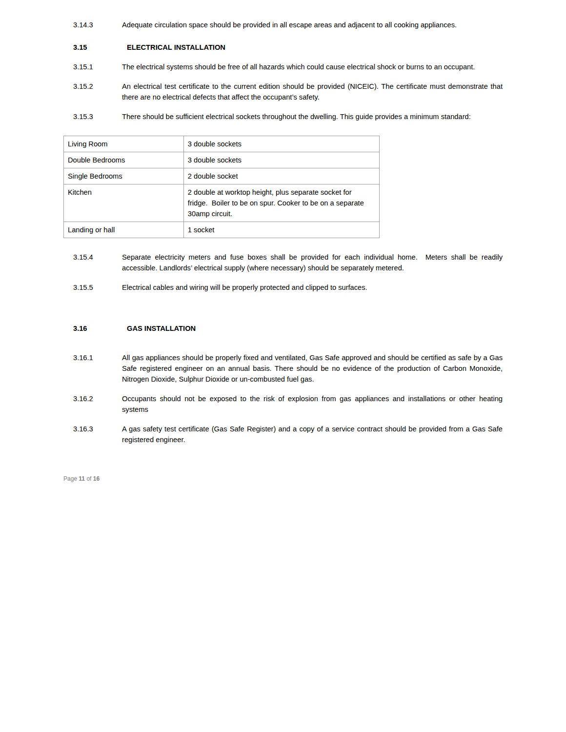3.14.3
Adequate circulation space should be provided in all escape areas and adjacent to all cooking appliances.
3.15 ELECTRICAL INSTALLATION
3.15.1
The electrical systems should be free of all hazards which could cause electrical shock or burns to an occupant.
3.15.2
An electrical test certificate to the current edition should be provided (NICEIC). The certificate must demonstrate that there are no electrical defects that affect the occupant’s safety.
3.15.3
There should be sufficient electrical sockets throughout the dwelling. This guide provides a minimum standard:
| Living Room | 3 double sockets |
| Double Bedrooms | 3 double sockets |
| Single Bedrooms | 2 double socket |
| Kitchen | 2 double at worktop height, plus separate socket for fridge. Boiler to be on spur. Cooker to be on a separate 30amp circuit. |
| Landing or hall | 1 socket |
3.15.4
Separate electricity meters and fuse boxes shall be provided for each individual home. Meters shall be readily accessible. Landlords’ electrical supply (where necessary) should be separately metered.
3.15.5
Electrical cables and wiring will be properly protected and clipped to surfaces.
3.16 GAS INSTALLATION
3.16.1
All gas appliances should be properly fixed and ventilated, Gas Safe approved and should be certified as safe by a Gas Safe registered engineer on an annual basis. There should be no evidence of the production of Carbon Monoxide, Nitrogen Dioxide, Sulphur Dioxide or un-combusted fuel gas.
3.16.2
Occupants should not be exposed to the risk of explosion from gas appliances and installations or other heating systems
3.16.3
A gas safety test certificate (Gas Safe Register) and a copy of a service contract should be provided from a Gas Safe registered engineer.
Page 11 of 16